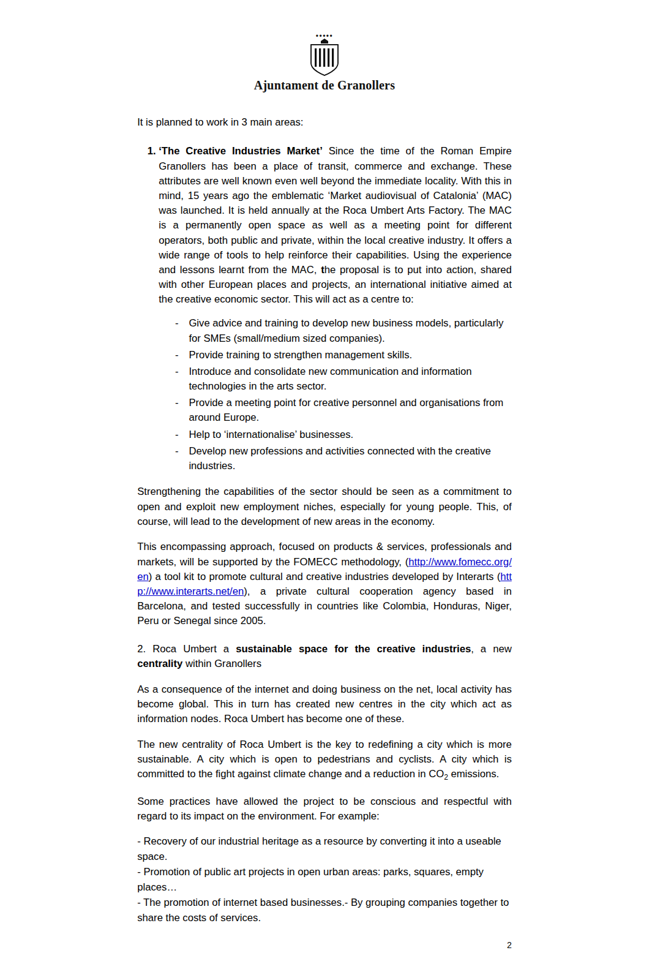•••••
Ajuntament de Granollers
It is planned to work in 3 main areas:
‘The Creative Industries Market’ Since the time of the Roman Empire Granollers has been a place of transit, commerce and exchange. These attributes are well known even well beyond the immediate locality. With this in mind, 15 years ago the emblematic ‘Market audiovisual of Catalonia’ (MAC) was launched. It is held annually at the Roca Umbert Arts Factory. The MAC is a permanently open space as well as a meeting point for different operators, both public and private, within the local creative industry. It offers a wide range of tools to help reinforce their capabilities. Using the experience and lessons learnt from the MAC, the proposal is to put into action, shared with other European places and projects, an international initiative aimed at the creative economic sector. This will act as a centre to:
Give advice and training to develop new business models, particularly for SMEs (small/medium sized companies).
Provide training to strengthen management skills.
Introduce and consolidate new communication and information technologies in the arts sector.
Provide a meeting point for creative personnel and organisations from around Europe.
Help to ‘internationalise’ businesses.
Develop new professions and activities connected with the creative industries.
Strengthening the capabilities of the sector should be seen as a commitment to open and exploit new employment niches, especially for young people. This, of course, will lead to the development of new areas in the economy.
This encompassing approach, focused on products & services, professionals and markets, will be supported by the FOMECC methodology, (http://www.fomecc.org/en) a tool kit to promote cultural and creative industries developed by Interarts (http://www.interarts.net/en), a private cultural cooperation agency based in Barcelona, and tested successfully in countries like Colombia, Honduras, Niger, Peru or Senegal since 2005.
2. Roca Umbert a sustainable space for the creative industries, a new centrality within Granollers
As a consequence of the internet and doing business on the net, local activity has become global. This in turn has created new centres in the city which act as information nodes. Roca Umbert has become one of these.
The new centrality of Roca Umbert is the key to redefining a city which is more sustainable. A city which is open to pedestrians and cyclists. A city which is committed to the fight against climate change and a reduction in CO2 emissions.
Some practices have allowed the project to be conscious and respectful with regard to its impact on the environment. For example:
- Recovery of our industrial heritage as a resource by converting it into a useable space.
- Promotion of public art projects in open urban areas: parks, squares, empty places…
- The promotion of internet based businesses.- By grouping companies together to share the costs of services.
2